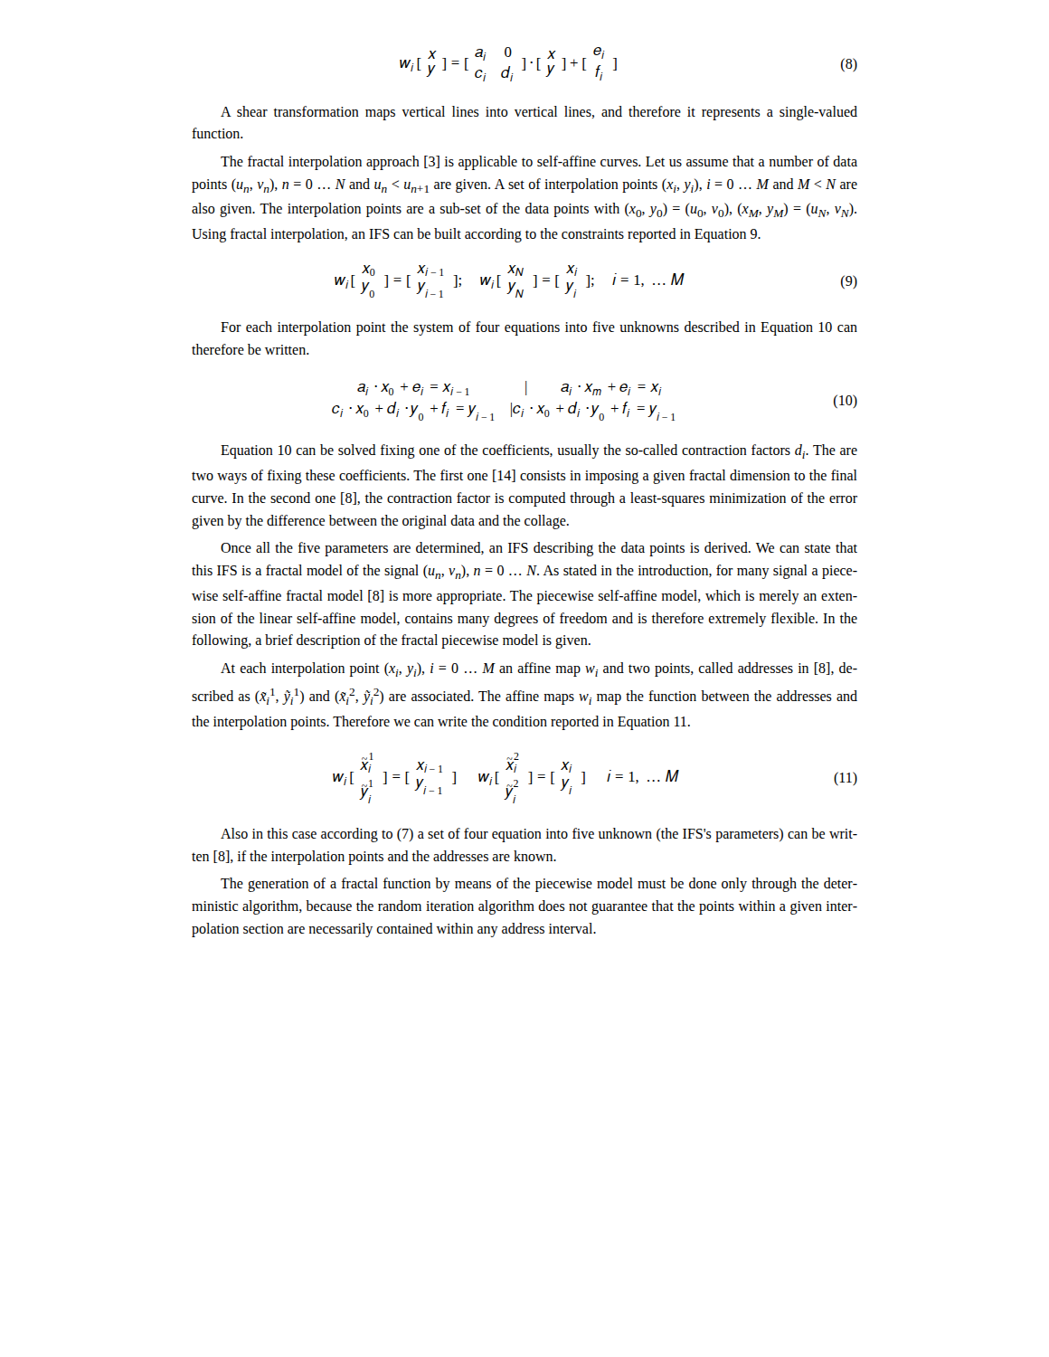wi [ x y ] = [ ai0 cidi ] ⋅ [ x y ] + [ ei fi ]
(8)
A shear transformation maps vertical lines into vertical lines, and therefore it represents a single-valued function.
The fractal interpolation approach [3] is applicable to self-affine curves. Let us assume that a number of data points (un, vn), n = 0 … N and un < un+1 are given. A set of interpolation points (xi, yi), i = 0 … M and M < N are also given. The interpolation points are a sub-set of the data points with (x0, y0) = (u0, v0), (xM, yM) = (uN, vN). Using fractal interpolation, an IFS can be built according to the constraints reported in Equation 9.
wi [ x0 y0 ] = [ xi−1 yi−1 ] ; wi [ xN yN ] = [ xi yi ] ; i=1,…M
(9)
For each interpolation point the system of four equations into five unknowns described in Equation 10 can therefore be written.
ai⋅x0+ei=xi−1 | ai⋅xm+ei=xi ci⋅x0+di⋅y0+fi=yi−1 | ci⋅x0+di⋅y0+fi=yi−1
(10)
Equation 10 can be solved fixing one of the coefficients, usually the so-called contraction factors di. The are two ways of fixing these coefficients. The first one [14] consists in imposing a given fractal dimension to the final curve. In the second one [8], the contraction factor is computed through a least-squares minimization of the error given by the difference between the original data and the collage.
Once all the five parameters are determined, an IFS describing the data points is derived. We can state that this IFS is a fractal model of the signal (un, vn), n = 0 … N. As stated in the introduction, for many signal a piecewise self-affine fractal model [8] is more appropriate. The piecewise self-affine model, which is merely an extension of the linear self-affine model, contains many degrees of freedom and is therefore extremely flexible. In the following, a brief description of the fractal piecewise model is given.
At each interpolation point (xi, yi), i = 0 … M an affine map wi and two points, called addresses in [8], described as (x̃i1, ỹi1) and (x̃i2, ỹi2) are associated. The affine maps wi map the function between the addresses and the interpolation points. Therefore we can write the condition reported in Equation 11.
wi [ x~i1 y~i1 ] = [ xi−1 yi−1 ] wi [ x~i2 y~i2 ] = [ xi yi ] i=1,…M
(11)
Also in this case according to (7) a set of four equation into five unknown (the IFS's parameters) can be written [8], if the interpolation points and the addresses are known.
The generation of a fractal function by means of the piecewise model must be done only through the deterministic algorithm, because the random iteration algorithm does not guarantee that the points within a given interpolation section are necessarily contained within any address interval.